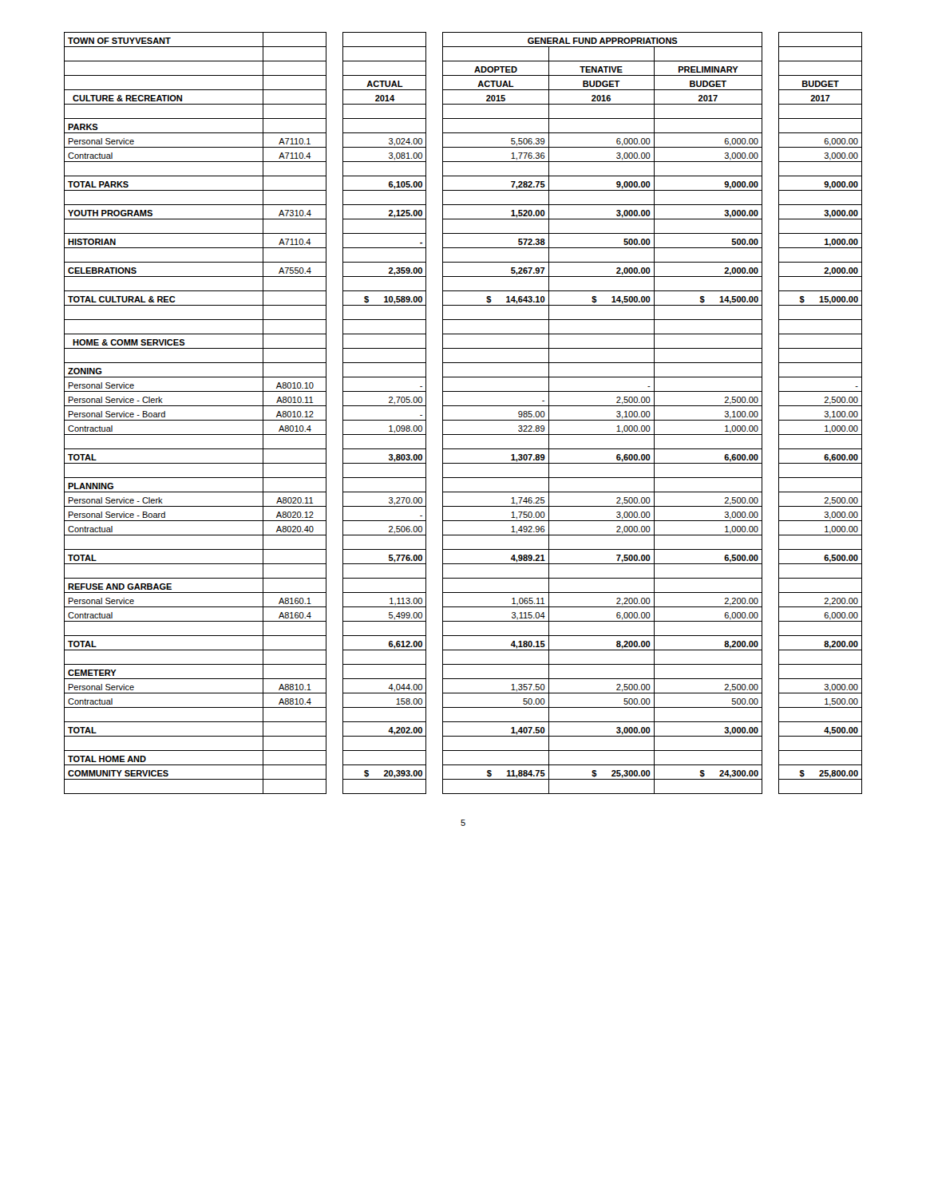| TOWN OF STUYVESANT | | | | | GENERAL FUND APPROPRIATIONS | | |
| | | | | | ADOPTED | TENATIVE | PRELIMINARY | | |
| | | | ACTUAL | | ACTUAL | BUDGET | BUDGET | | BUDGET |
| CULTURE & RECREATION | | | 2014 | | 2015 | 2016 | 2017 | | 2017 |
| PARKS | | | | | | | | | |
| Personal Service | A7110.1 | | 3,024.00 | | 5,506.39 | 6,000.00 | 6,000.00 | | 6,000.00 |
| Contractual | A7110.4 | | 3,081.00 | | 1,776.36 | 3,000.00 | 3,000.00 | | 3,000.00 |
| TOTAL PARKS | | | 6,105.00 | | 7,282.75 | 9,000.00 | 9,000.00 | | 9,000.00 |
| YOUTH PROGRAMS | A7310.4 | | 2,125.00 | | 1,520.00 | 3,000.00 | 3,000.00 | | 3,000.00 |
| HISTORIAN | A7110.4 | | - | | 572.38 | 500.00 | 500.00 | | 1,000.00 |
| CELEBRATIONS | A7550.4 | | 2,359.00 | | 5,267.97 | 2,000.00 | 2,000.00 | | 2,000.00 |
| TOTAL CULTURAL & REC | | | $ 10,589.00 | | $ 14,643.10 | $ 14,500.00 | $ 14,500.00 | | $ 15,000.00 |
| HOME & COMM SERVICES | | | | | | | | | |
| ZONING | | | | | | | | | |
| Personal Service | A8010.10 | | - | | | - | | | - |
| Personal Service - Clerk | A8010.11 | | 2,705.00 | | - | 2,500.00 | 2,500.00 | | 2,500.00 |
| Personal Service - Board | A8010.12 | | - | | 985.00 | 3,100.00 | 3,100.00 | | 3,100.00 |
| Contractual | A8010.4 | | 1,098.00 | | 322.89 | 1,000.00 | 1,000.00 | | 1,000.00 |
| TOTAL | | | 3,803.00 | | 1,307.89 | 6,600.00 | 6,600.00 | | 6,600.00 |
| PLANNING | | | | | | | | | |
| Personal Service - Clerk | A8020.11 | | 3,270.00 | | 1,746.25 | 2,500.00 | 2,500.00 | | 2,500.00 |
| Personal Service - Board | A8020.12 | | - | | 1,750.00 | 3,000.00 | 3,000.00 | | 3,000.00 |
| Contractual | A8020.40 | | 2,506.00 | | 1,492.96 | 2,000.00 | 1,000.00 | | 1,000.00 |
| TOTAL | | | 5,776.00 | | 4,989.21 | 7,500.00 | 6,500.00 | | 6,500.00 |
| REFUSE AND GARBAGE | | | | | | | | | |
| Personal Service | A8160.1 | | 1,113.00 | | 1,065.11 | 2,200.00 | 2,200.00 | | 2,200.00 |
| Contractual | A8160.4 | | 5,499.00 | | 3,115.04 | 6,000.00 | 6,000.00 | | 6,000.00 |
| TOTAL | | | 6,612.00 | | 4,180.15 | 8,200.00 | 8,200.00 | | 8,200.00 |
| CEMETERY | | | | | | | | | |
| Personal Service | A8810.1 | | 4,044.00 | | 1,357.50 | 2,500.00 | 2,500.00 | | 3,000.00 |
| Contractual | A8810.4 | | 158.00 | | 50.00 | 500.00 | 500.00 | | 1,500.00 |
| TOTAL | | | 4,202.00 | | 1,407.50 | 3,000.00 | 3,000.00 | | 4,500.00 |
| TOTAL HOME AND | | | | | | | | | |
| COMMUNITY SERVICES | | | $ 20,393.00 | | $ 11,884.75 | $ 25,300.00 | $ 24,300.00 | | $ 25,800.00 |
5